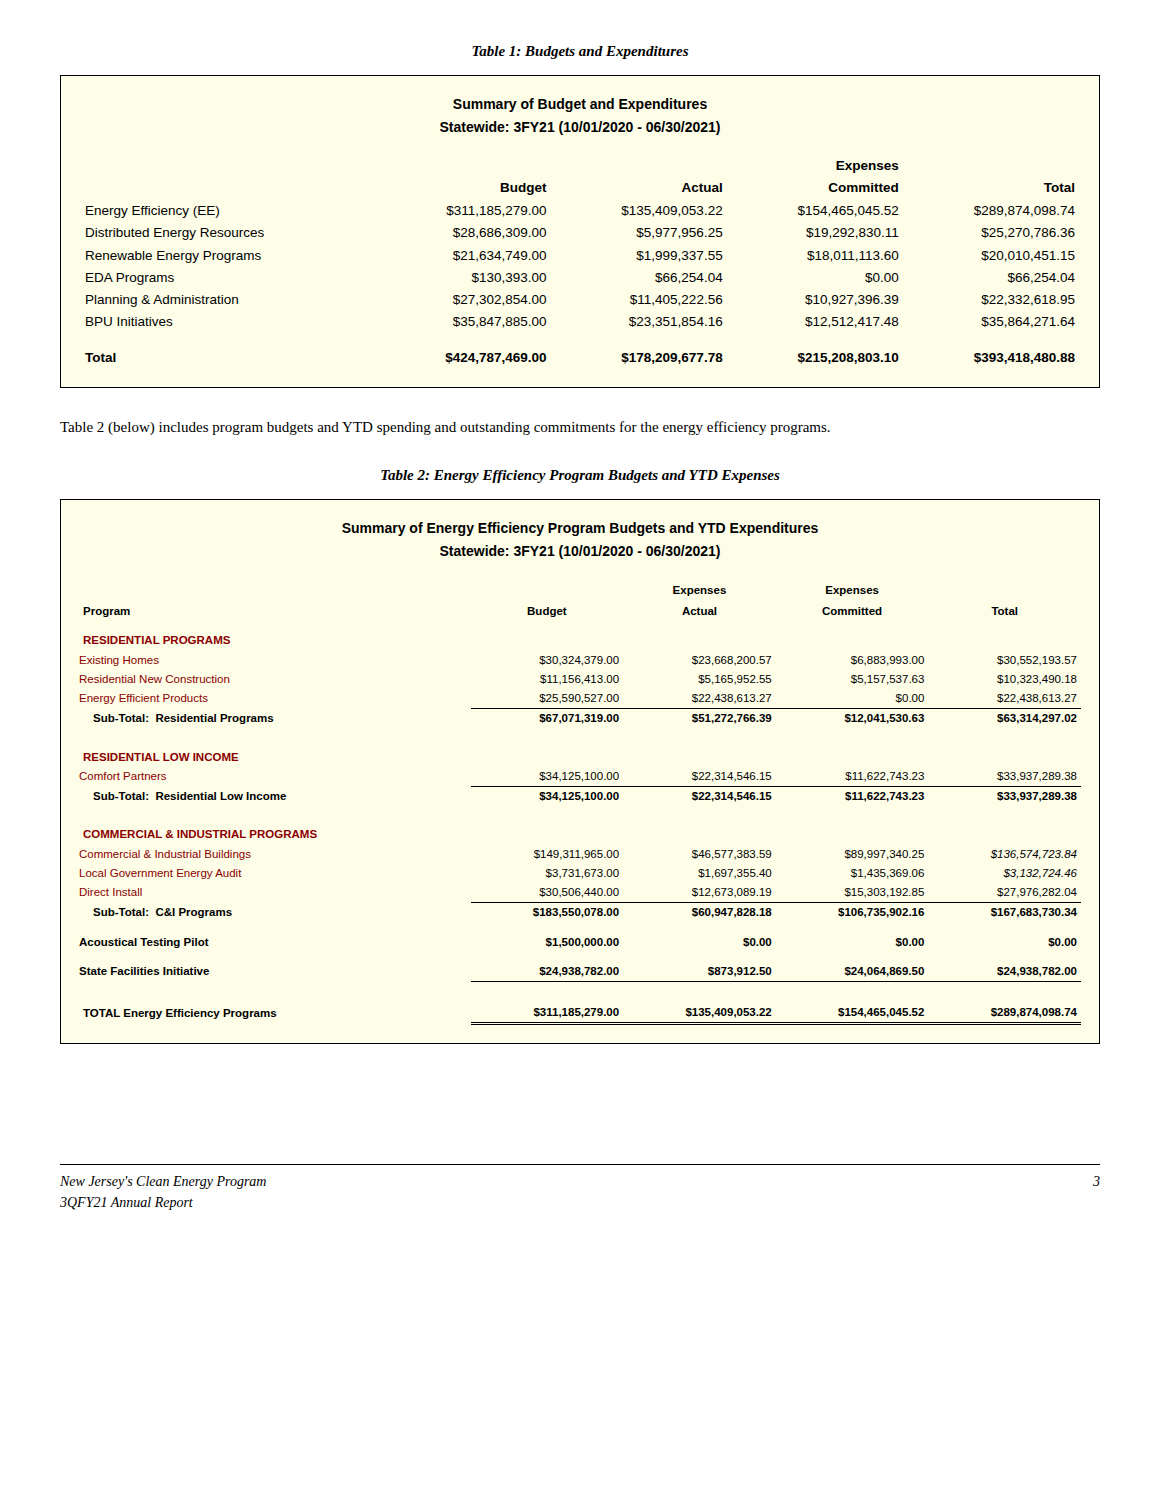Table 1: Budgets and Expenditures
Summary of Budget and Expenditures
Statewide: 3FY21 (10/01/2020 - 06/30/2021)
| | | | Expenses | |
| --- | --- | --- | --- | --- |
| | Budget | Actual | Committed | Total |
| Energy Efficiency (EE) | $311,185,279.00 | $135,409,053.22 | $154,465,045.52 | $289,874,098.74 |
| Distributed Energy Resources | $28,686,309.00 | $5,977,956.25 | $19,292,830.11 | $25,270,786.36 |
| Renewable Energy Programs | $21,634,749.00 | $1,999,337.55 | $18,011,113.60 | $20,010,451.15 |
| EDA Programs | $130,393.00 | $66,254.04 | $0.00 | $66,254.04 |
| Planning & Administration | $27,302,854.00 | $11,405,222.56 | $10,927,396.39 | $22,332,618.95 |
| BPU Initiatives | $35,847,885.00 | $23,351,854.16 | $12,512,417.48 | $35,864,271.64 |
| Total | $424,787,469.00 | $178,209,677.78 | $215,208,803.10 | $393,418,480.88 |
Table 2 (below) includes program budgets and YTD spending and outstanding commitments for the energy efficiency programs.
Table 2: Energy Efficiency Program Budgets and YTD Expenses
Summary of Energy Efficiency Program Budgets and YTD Expenditures
Statewide: 3FY21 (10/01/2020 - 06/30/2021)
| | | Expenses | Expenses | |
| --- | --- | --- | --- | --- |
| Program | Budget | Actual | Committed | Total |
| RESIDENTIAL PROGRAMS | | | | |
| Existing Homes | $30,324,379.00 | $23,668,200.57 | $6,883,993.00 | $30,552,193.57 |
| Residential New Construction | $11,156,413.00 | $5,165,952.55 | $5,157,537.63 | $10,323,490.18 |
| Energy Efficient Products | $25,590,527.00 | $22,438,613.27 | $0.00 | $22,438,613.27 |
| Sub-Total: Residential Programs | $67,071,319.00 | $51,272,766.39 | $12,041,530.63 | $63,314,297.02 |
| RESIDENTIAL LOW INCOME | | | | |
| Comfort Partners | $34,125,100.00 | $22,314,546.15 | $11,622,743.23 | $33,937,289.38 |
| Sub-Total: Residential Low Income | $34,125,100.00 | $22,314,546.15 | $11,622,743.23 | $33,937,289.38 |
| COMMERCIAL & INDUSTRIAL PROGRAMS | | | | |
| Commercial & Industrial Buildings | $149,311,965.00 | $46,577,383.59 | $89,997,340.25 | $136,574,723.84 |
| Local Government Energy Audit | $3,731,673.00 | $1,697,355.40 | $1,435,369.06 | $3,132,724.46 |
| Direct Install | $30,506,440.00 | $12,673,089.19 | $15,303,192.85 | $27,976,282.04 |
| Sub-Total: C&I Programs | $183,550,078.00 | $60,947,828.18 | $106,735,902.16 | $167,683,730.34 |
| Acoustical Testing Pilot | $1,500,000.00 | $0.00 | $0.00 | $0.00 |
| State Facilities Initiative | $24,938,782.00 | $873,912.50 | $24,064,869.50 | $24,938,782.00 |
| TOTAL Energy Efficiency Programs | $311,185,279.00 | $135,409,053.22 | $154,465,045.52 | $289,874,098.74 |
New Jersey's Clean Energy Program
3QFY21 Annual Report
3